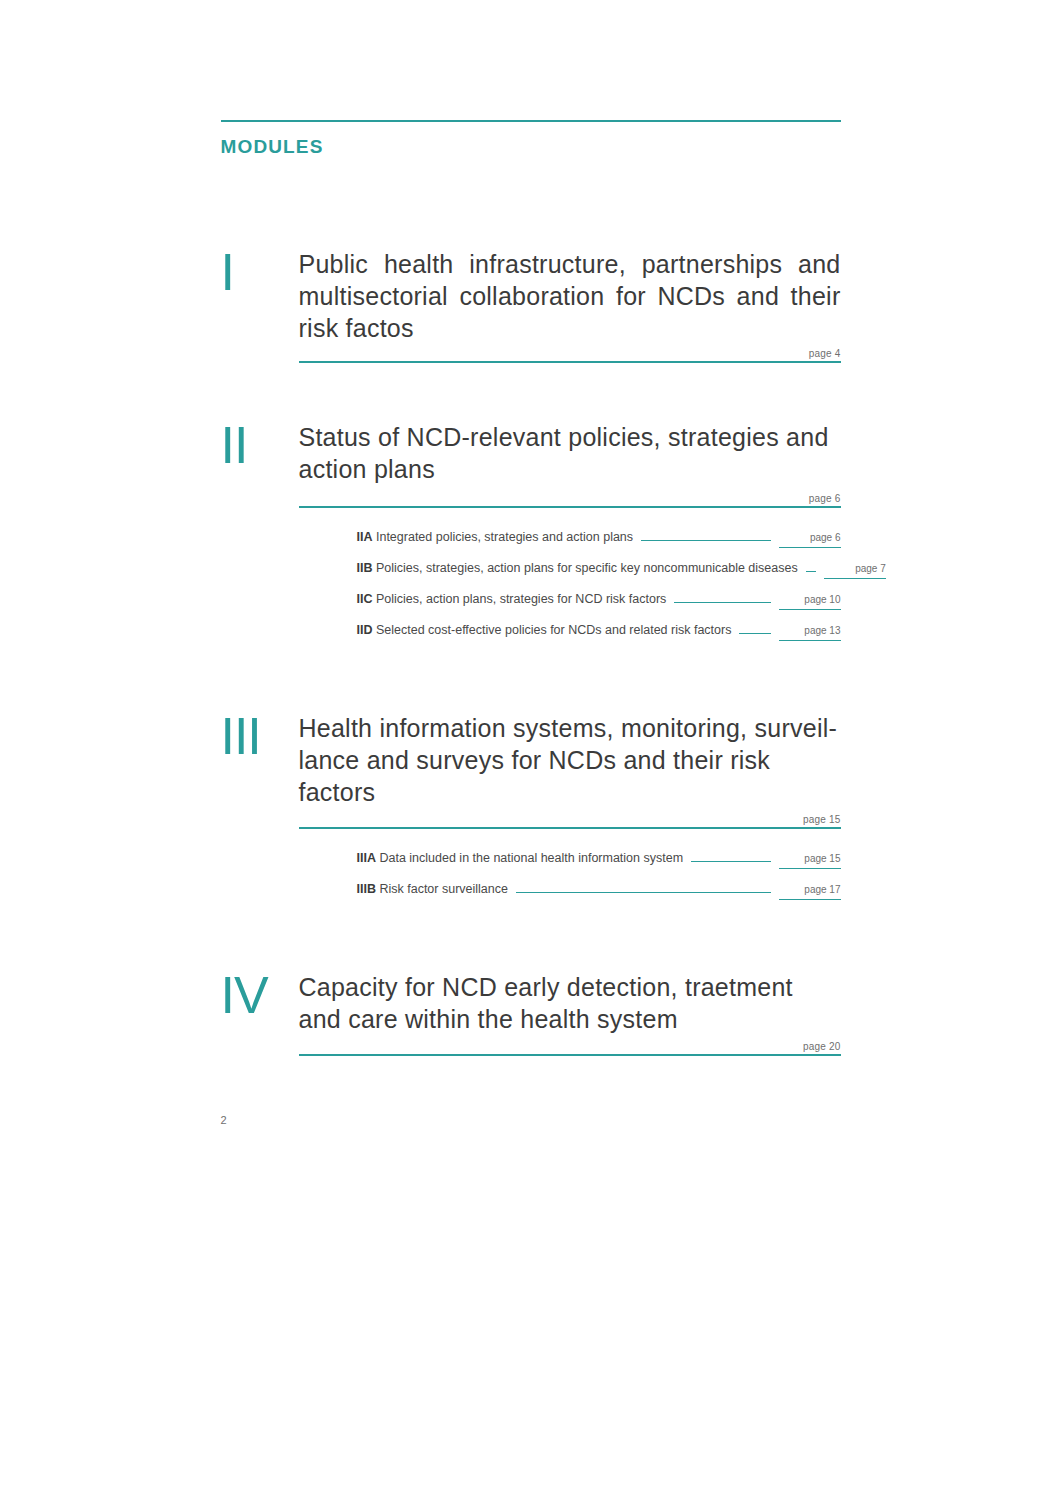MODULES
I
Public health infrastructure, partnerships and multisectorial collaboration for NCDs and their risk factos
page 4
II
Status of NCD-relevant policies, strategies and action plans
page 6
IIA Integrated policies, strategies and action plans
page 6
IIB Policies, strategies, action plans for specific key noncommunicable diseases
page 7
IIC Policies, action plans, strategies for NCD risk factors
page 10
IID Selected cost-effective policies for NCDs and related risk factors
page 13
III
Health information systems, monitoring, surveil-
lance and surveys for NCDs and their risk factors
page 15
IIIA Data included in the national health information system
page 15
IIIB Risk factor surveillance
page 17
IV
Capacity for NCD early detection, traetment and care within the health system
page 20
2